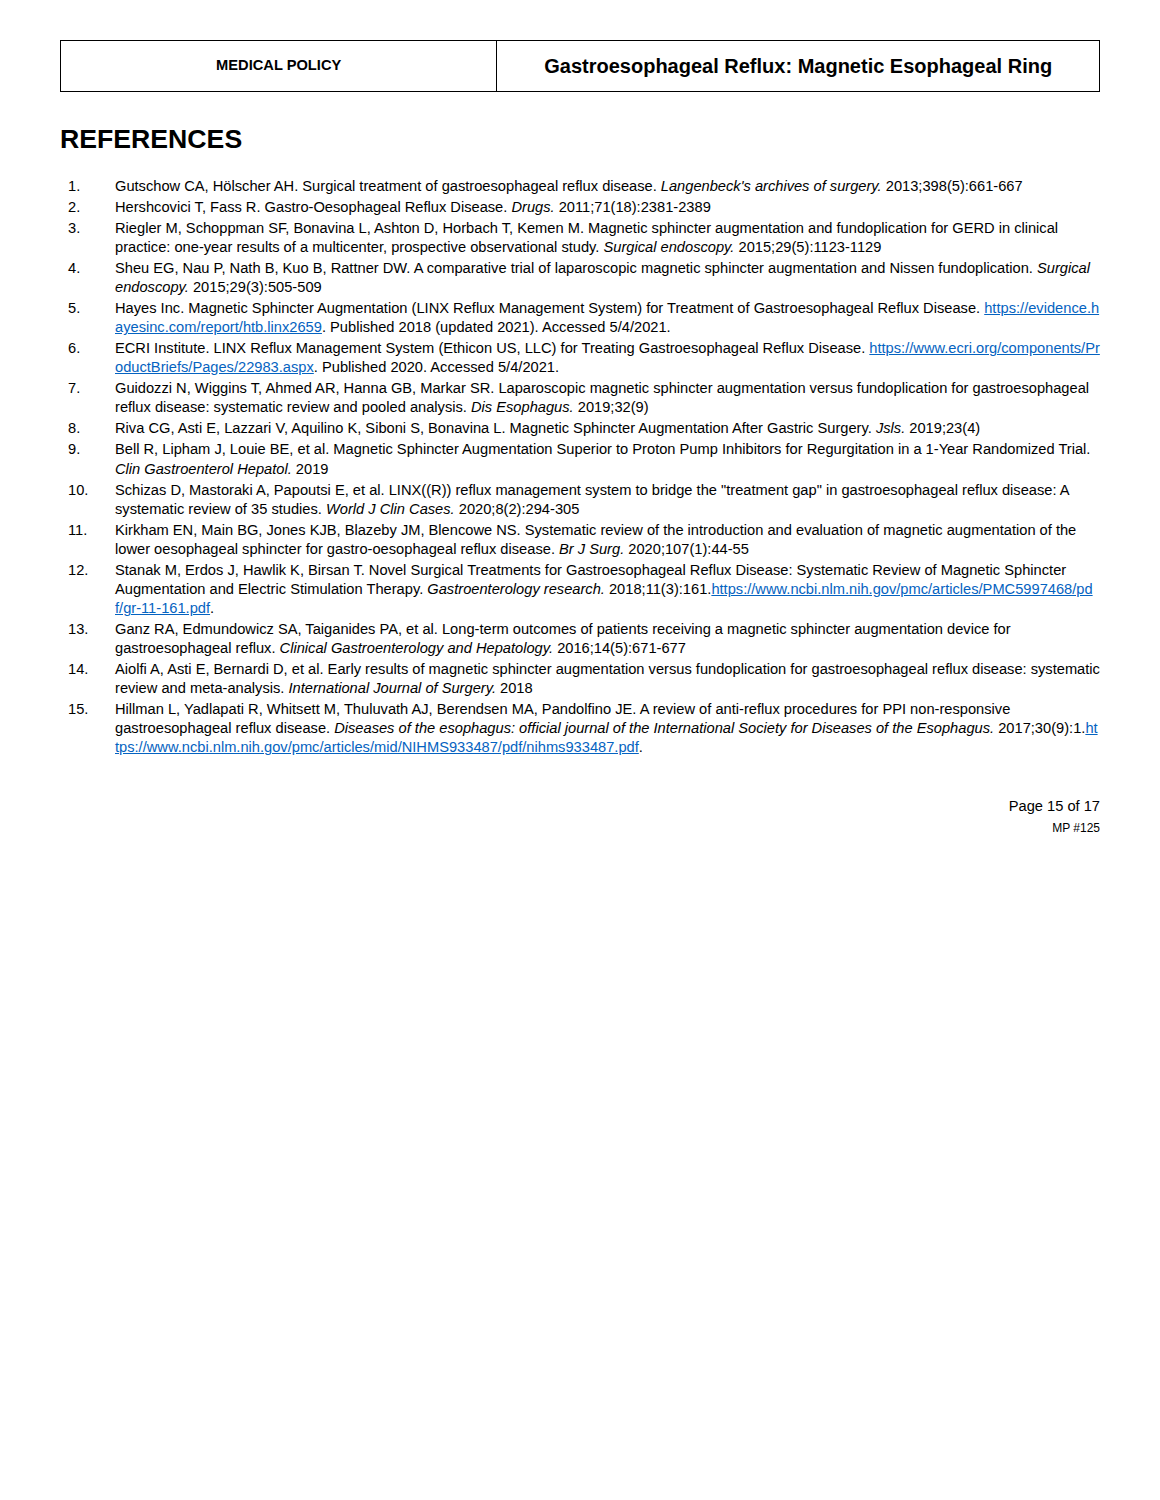| MEDICAL POLICY | Gastroesophageal Reflux: Magnetic Esophageal Ring |
REFERENCES
Gutschow CA, Hölscher AH. Surgical treatment of gastroesophageal reflux disease. Langenbeck's archives of surgery. 2013;398(5):661-667
Hershcovici T, Fass R. Gastro-Oesophageal Reflux Disease. Drugs. 2011;71(18):2381-2389
Riegler M, Schoppman SF, Bonavina L, Ashton D, Horbach T, Kemen M. Magnetic sphincter augmentation and fundoplication for GERD in clinical practice: one-year results of a multicenter, prospective observational study. Surgical endoscopy. 2015;29(5):1123-1129
Sheu EG, Nau P, Nath B, Kuo B, Rattner DW. A comparative trial of laparoscopic magnetic sphincter augmentation and Nissen fundoplication. Surgical endoscopy. 2015;29(3):505-509
Hayes Inc. Magnetic Sphincter Augmentation (LINX Reflux Management System) for Treatment of Gastroesophageal Reflux Disease. https://evidence.hayesinc.com/report/htb.linx2659. Published 2018 (updated 2021). Accessed 5/4/2021.
ECRI Institute. LINX Reflux Management System (Ethicon US, LLC) for Treating Gastroesophageal Reflux Disease. https://www.ecri.org/components/ProductBriefs/Pages/22983.aspx. Published 2020. Accessed 5/4/2021.
Guidozzi N, Wiggins T, Ahmed AR, Hanna GB, Markar SR. Laparoscopic magnetic sphincter augmentation versus fundoplication for gastroesophageal reflux disease: systematic review and pooled analysis. Dis Esophagus. 2019;32(9)
Riva CG, Asti E, Lazzari V, Aquilino K, Siboni S, Bonavina L. Magnetic Sphincter Augmentation After Gastric Surgery. Jsls. 2019;23(4)
Bell R, Lipham J, Louie BE, et al. Magnetic Sphincter Augmentation Superior to Proton Pump Inhibitors for Regurgitation in a 1-Year Randomized Trial. Clin Gastroenterol Hepatol. 2019
Schizas D, Mastoraki A, Papoutsi E, et al. LINX((R)) reflux management system to bridge the "treatment gap" in gastroesophageal reflux disease: A systematic review of 35 studies. World J Clin Cases. 2020;8(2):294-305
Kirkham EN, Main BG, Jones KJB, Blazeby JM, Blencowe NS. Systematic review of the introduction and evaluation of magnetic augmentation of the lower oesophageal sphincter for gastro-oesophageal reflux disease. Br J Surg. 2020;107(1):44-55
Stanak M, Erdos J, Hawlik K, Birsan T. Novel Surgical Treatments for Gastroesophageal Reflux Disease: Systematic Review of Magnetic Sphincter Augmentation and Electric Stimulation Therapy. Gastroenterology research. 2018;11(3):161.https://www.ncbi.nlm.nih.gov/pmc/articles/PMC5997468/pdf/gr-11-161.pdf.
Ganz RA, Edmundowicz SA, Taiganides PA, et al. Long-term outcomes of patients receiving a magnetic sphincter augmentation device for gastroesophageal reflux. Clinical Gastroenterology and Hepatology. 2016;14(5):671-677
Aiolfi A, Asti E, Bernardi D, et al. Early results of magnetic sphincter augmentation versus fundoplication for gastroesophageal reflux disease: systematic review and meta-analysis. International Journal of Surgery. 2018
Hillman L, Yadlapati R, Whitsett M, Thuluvath AJ, Berendsen MA, Pandolfino JE. A review of anti-reflux procedures for PPI non-responsive gastroesophageal reflux disease. Diseases of the esophagus: official journal of the International Society for Diseases of the Esophagus. 2017;30(9):1.https://www.ncbi.nlm.nih.gov/pmc/articles/mid/NIHMS933487/pdf/nihms933487.pdf.
Page 15 of 17
MP #125